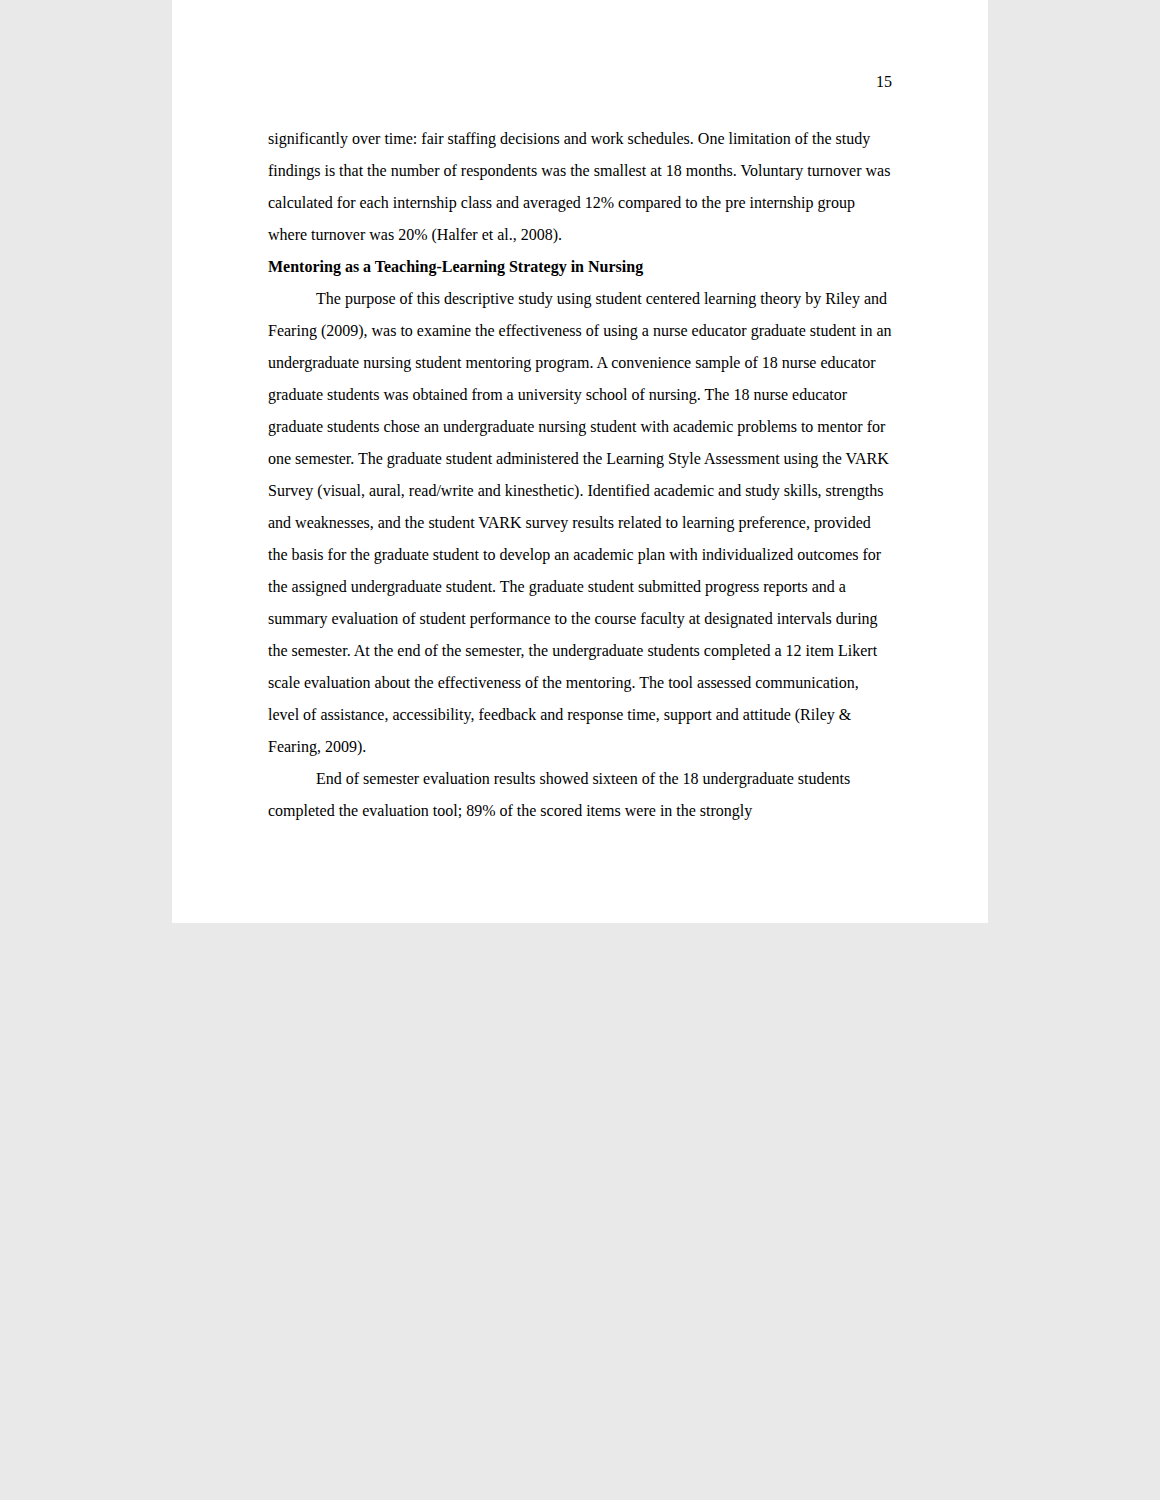15
significantly over time: fair staffing decisions and work schedules. One limitation of the study findings is that the number of respondents was the smallest at 18 months. Voluntary turnover was calculated for each internship class and averaged 12% compared to the pre internship group where turnover was 20% (Halfer et al., 2008).
Mentoring as a Teaching-Learning Strategy in Nursing
The purpose of this descriptive study using student centered learning theory by Riley and Fearing (2009), was to examine the effectiveness of using a nurse educator graduate student in an undergraduate nursing student mentoring program. A convenience sample of 18 nurse educator graduate students was obtained from a university school of nursing. The 18 nurse educator graduate students chose an undergraduate nursing student with academic problems to mentor for one semester. The graduate student administered the Learning Style Assessment using the VARK Survey (visual, aural, read/write and kinesthetic). Identified academic and study skills, strengths and weaknesses, and the student VARK survey results related to learning preference, provided the basis for the graduate student to develop an academic plan with individualized outcomes for the assigned undergraduate student. The graduate student submitted progress reports and a summary evaluation of student performance to the course faculty at designated intervals during the semester. At the end of the semester, the undergraduate students completed a 12 item Likert scale evaluation about the effectiveness of the mentoring. The tool assessed communication, level of assistance, accessibility, feedback and response time, support and attitude (Riley & Fearing, 2009).
End of semester evaluation results showed sixteen of the 18 undergraduate students completed the evaluation tool; 89% of the scored items were in the strongly